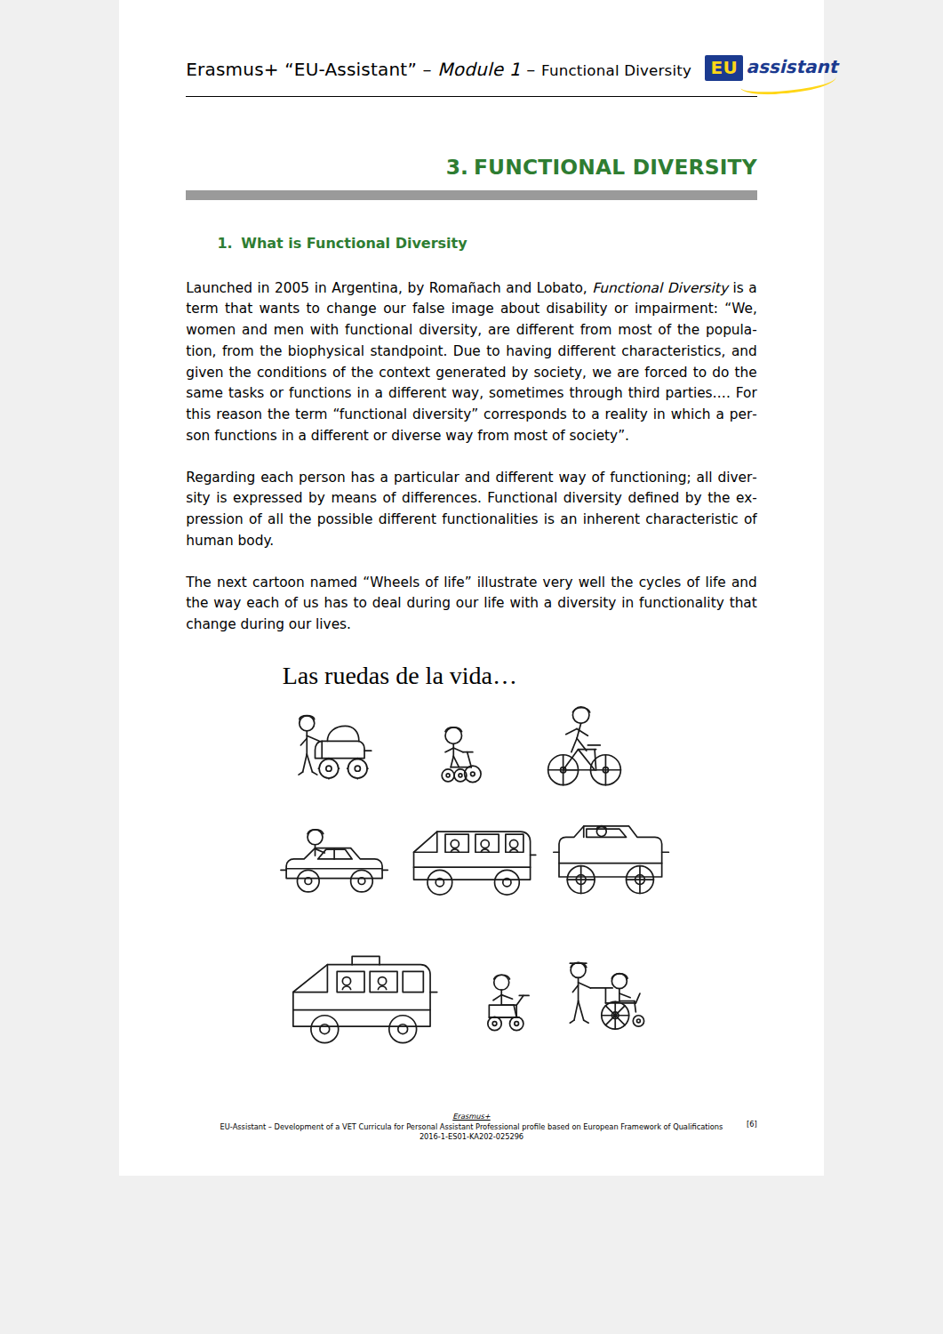Erasmus+ “EU-Assistant” – Module 1 – Functional Diversity
EU assistant
3. FUNCTIONAL DIVERSITY
1. What is Functional Diversity
Launched in 2005 in Argentina, by Romañach and Lobato, Functional Diversity is a term that wants to change our false image about disability or impairment: “We, women and men with functional diversity, are different from most of the population, from the biophysical standpoint. Due to having different characteristics, and given the conditions of the context generated by society, we are forced to do the same tasks or functions in a different way, sometimes through third parties…. For this reason the term “functional diversity” corresponds to a reality in which a person functions in a different or diverse way from most of society”.
Regarding each person has a particular and different way of functioning; all diversity is expressed by means of differences. Functional diversity defined by the expression of all the possible different functionalities is an inherent characteristic of human body.
The next cartoon named “Wheels of life” illustrate very well the cycles of life and the way each of us has to deal during our life with a diversity in functionality that change during our lives.
Las ruedas de la vida…
Erasmus+
EU-Assistant – Development of a VET Curricula for Personal Assistant Professional profile based on European Framework of Qualifications 2016-1-ES01-KA202-025296 [6]